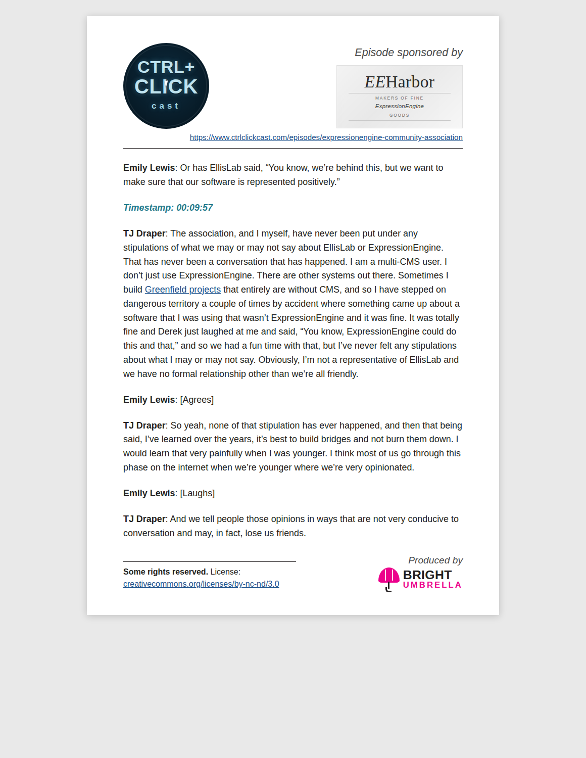CTRL+ CLICK cast
Episode sponsored by
EEHarbor
Makers of fine ExpressionEngine Goods
https://www.ctrlclickcast.com/episodes/expressionengine-community-association
Emily Lewis: Or has EllisLab said, “You know, we’re behind this, but we want to make sure that our software is represented positively.”
Timestamp: 00:09:57
TJ Draper: The association, and I myself, have never been put under any stipulations of what we may or may not say about EllisLab or ExpressionEngine. That has never been a conversation that has happened. I am a multi-CMS user. I don’t just use ExpressionEngine. There are other systems out there. Sometimes I build Greenfield projects that entirely are without CMS, and so I have stepped on dangerous territory a couple of times by accident where something came up about a software that I was using that wasn’t ExpressionEngine and it was fine. It was totally fine and Derek just laughed at me and said, “You know, ExpressionEngine could do this and that,” and so we had a fun time with that, but I’ve never felt any stipulations about what I may or may not say. Obviously, I’m not a representative of EllisLab and we have no formal relationship other than we’re all friendly.
Emily Lewis: [Agrees]
TJ Draper: So yeah, none of that stipulation has ever happened, and then that being said, I’ve learned over the years, it’s best to build bridges and not burn them down. I would learn that very painfully when I was younger. I think most of us go through this phase on the internet when we’re younger where we’re very opinionated.
Emily Lewis: [Laughs]
TJ Draper: And we tell people those opinions in ways that are not very conducive to conversation and may, in fact, lose us friends.
Some rights reserved. License: creativecommons.org/licenses/by-nc-nd/3.0
Produced by
BRIGHT UMBRELLA